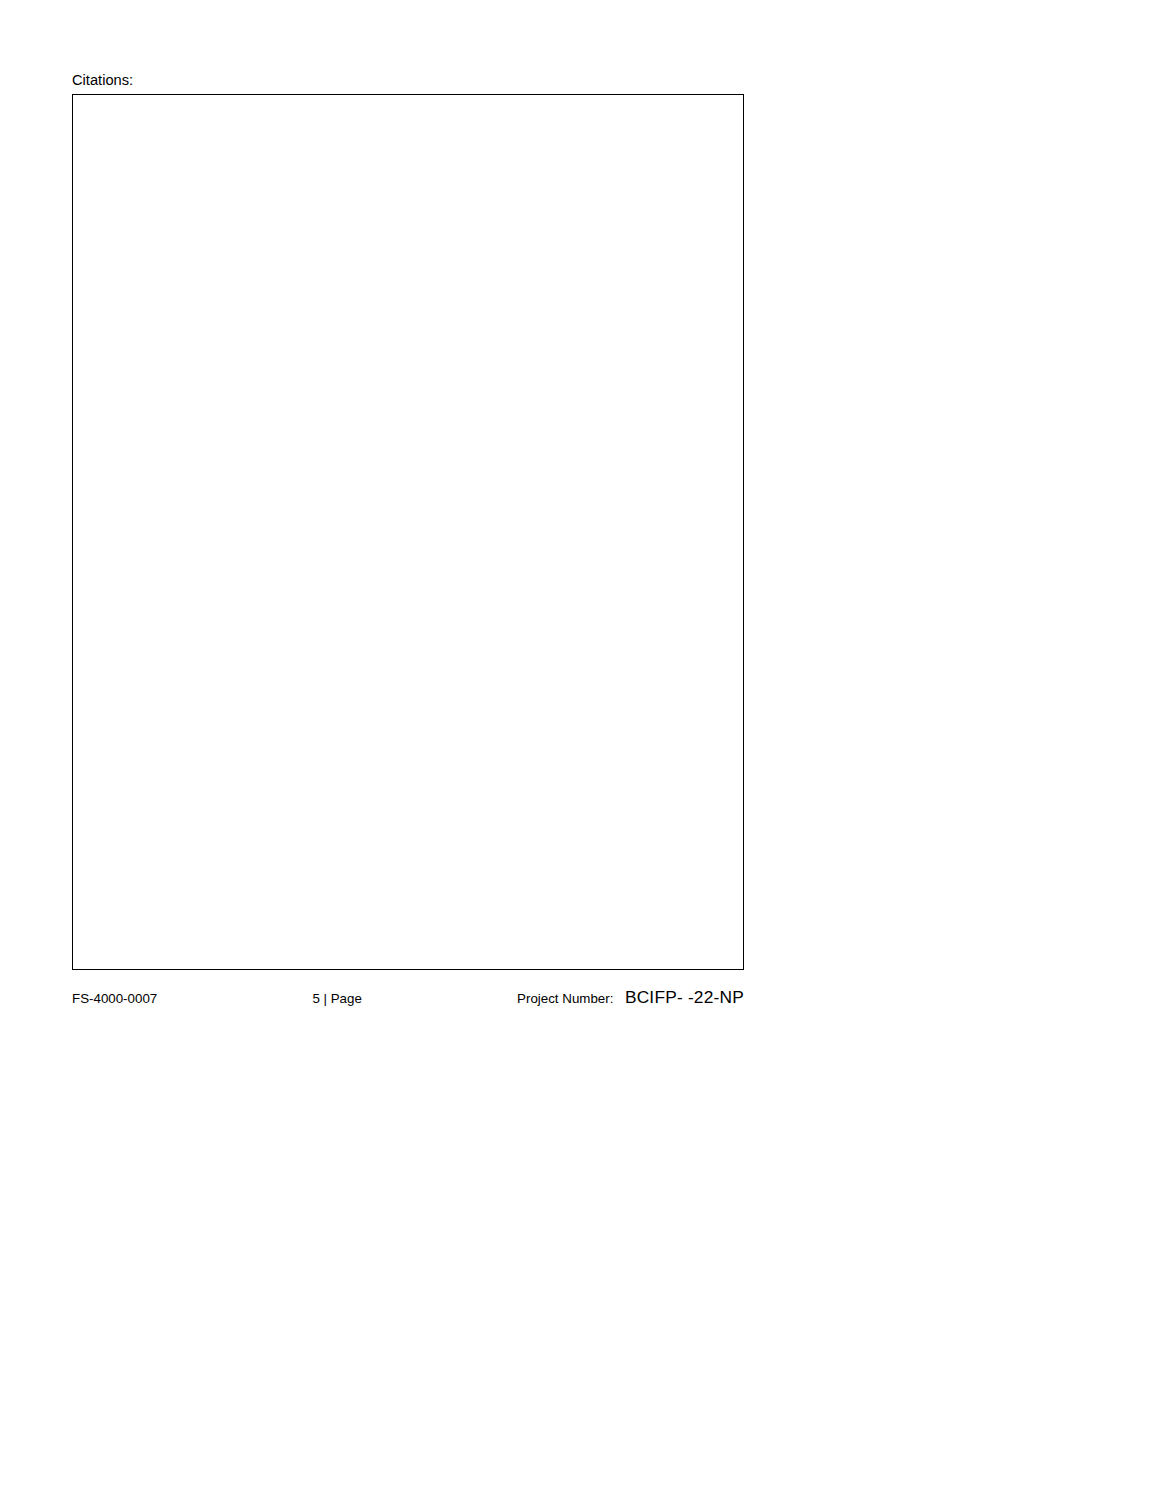Citations:
FS-4000-0007
5 | Page
Project Number: BCIFP- -22-NP